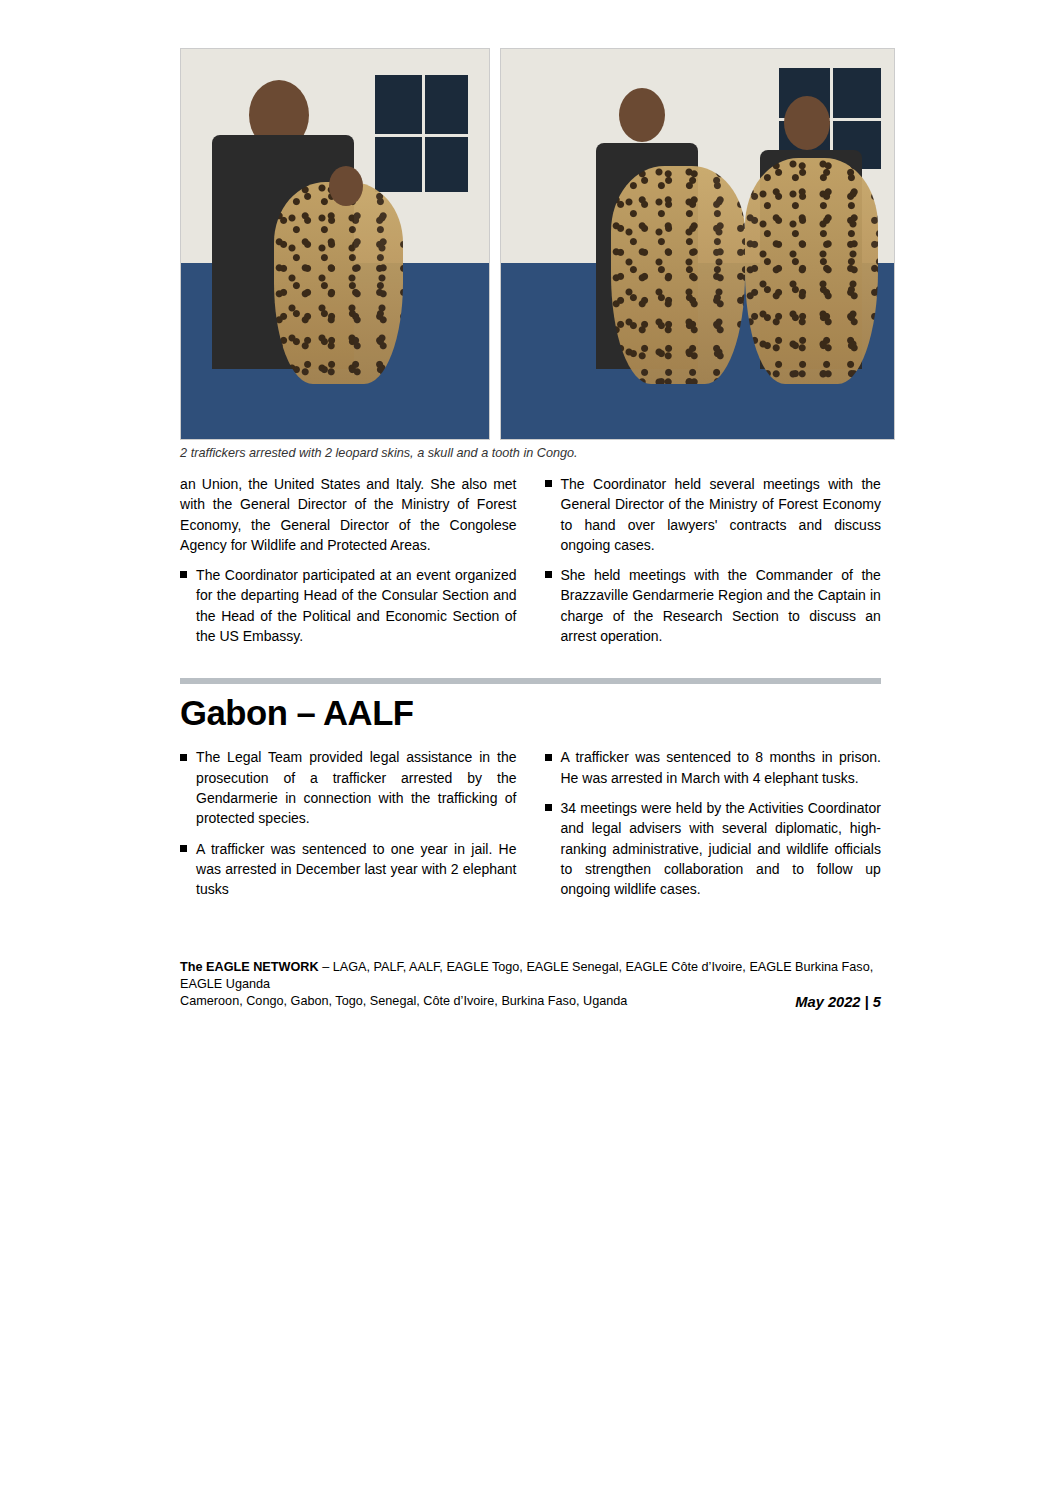2 traffickers arrested with 2 leopard skins, a skull and a tooth in Congo.
an Union, the United States and Italy. She also met with the General Director of the Ministry of Forest Economy, the General Director of the Congolese Agency for Wildlife and Protected Areas.
The Coordinator participated at an event organized for the departing Head of the Consular Section and the Head of the Political and Economic Section of the US Embassy.
The Coordinator held several meetings with the General Director of the Ministry of Forest Economy to hand over lawyers' contracts and discuss ongoing cases.
She held meetings with the Commander of the Brazzaville Gendarmerie Region and the Captain in charge of the Research Section to discuss an arrest operation.
Gabon – AALF
The Legal Team provided legal assistance in the prosecution of a trafficker arrested by the Gendarmerie in connection with the trafficking of protected species.
A trafficker was sentenced to one year in jail. He was arrested in December last year with 2 elephant tusks
A trafficker was sentenced to 8 months in prison. He was arrested in March with 4 elephant tusks.
34 meetings were held by the Activities Coordinator and legal advisers with several diplomatic, high-ranking administrative, judicial and wildlife officials to strengthen collaboration and to follow up ongoing wildlife cases.
The EAGLE NETWORK – LAGA, PALF, AALF, EAGLE Togo, EAGLE Senegal, EAGLE Côte d’Ivoire, EAGLE Burkina Faso, EAGLE Uganda
May 2022 | 5 Cameroon, Congo, Gabon, Togo, Senegal, Côte d’Ivoire, Burkina Faso, Uganda